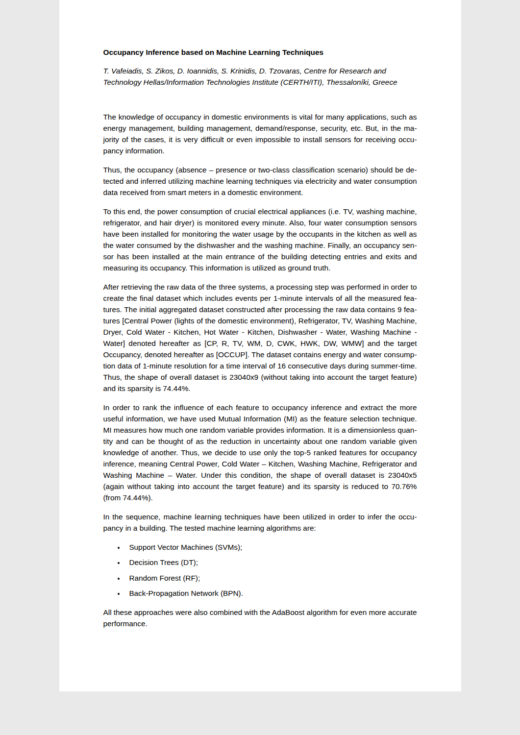Occupancy Inference based on Machine Learning Techniques
T. Vafeiadis, S. Zikos, D. Ioannidis, S. Krinidis, D. Tzovaras, Centre for Research and Technology Hellas/Information Technologies Institute (CERTH/ITI), Thessaloníki, Greece
The knowledge of occupancy in domestic environments is vital for many applications, such as energy management, building management, demand/response, security, etc. But, in the majority of the cases, it is very difficult or even impossible to install sensors for receiving occupancy information.
Thus, the occupancy (absence – presence or two-class classification scenario) should be detected and inferred utilizing machine learning techniques via electricity and water consumption data received from smart meters in a domestic environment.
To this end, the power consumption of crucial electrical appliances (i.e. TV, washing machine, refrigerator, and hair dryer) is monitored every minute. Also, four water consumption sensors have been installed for monitoring the water usage by the occupants in the kitchen as well as the water consumed by the dishwasher and the washing machine. Finally, an occupancy sensor has been installed at the main entrance of the building detecting entries and exits and measuring its occupancy. This information is utilized as ground truth.
After retrieving the raw data of the three systems, a processing step was performed in order to create the final dataset which includes events per 1-minute intervals of all the measured features. The initial aggregated dataset constructed after processing the raw data contains 9 features [Central Power (lights of the domestic environment), Refrigerator, TV, Washing Machine, Dryer, Cold Water - Kitchen, Hot Water - Kitchen, Dishwasher - Water, Washing Machine - Water] denoted hereafter as [CP, R, TV, WM, D, CWK, HWK, DW, WMW] and the target Occupancy, denoted hereafter as [OCCUP]. The dataset contains energy and water consumption data of 1-minute resolution for a time interval of 16 consecutive days during summer-time. Thus, the shape of overall dataset is 23040x9 (without taking into account the target feature) and its sparsity is 74.44%.
In order to rank the influence of each feature to occupancy inference and extract the more useful information, we have used Mutual Information (MI) as the feature selection technique. MI measures how much one random variable provides information. It is a dimensionless quantity and can be thought of as the reduction in uncertainty about one random variable given knowledge of another. Thus, we decide to use only the top-5 ranked features for occupancy inference, meaning Central Power, Cold Water – Kitchen, Washing Machine, Refrigerator and Washing Machine – Water. Under this condition, the shape of overall dataset is 23040x5 (again without taking into account the target feature) and its sparsity is reduced to 70.76% (from 74.44%).
In the sequence, machine learning techniques have been utilized in order to infer the occupancy in a building. The tested machine learning algorithms are:
Support Vector Machines (SVMs);
Decision Trees (DT);
Random Forest (RF);
Back-Propagation Network (BPN).
All these approaches were also combined with the AdaBoost algorithm for even more accurate performance.